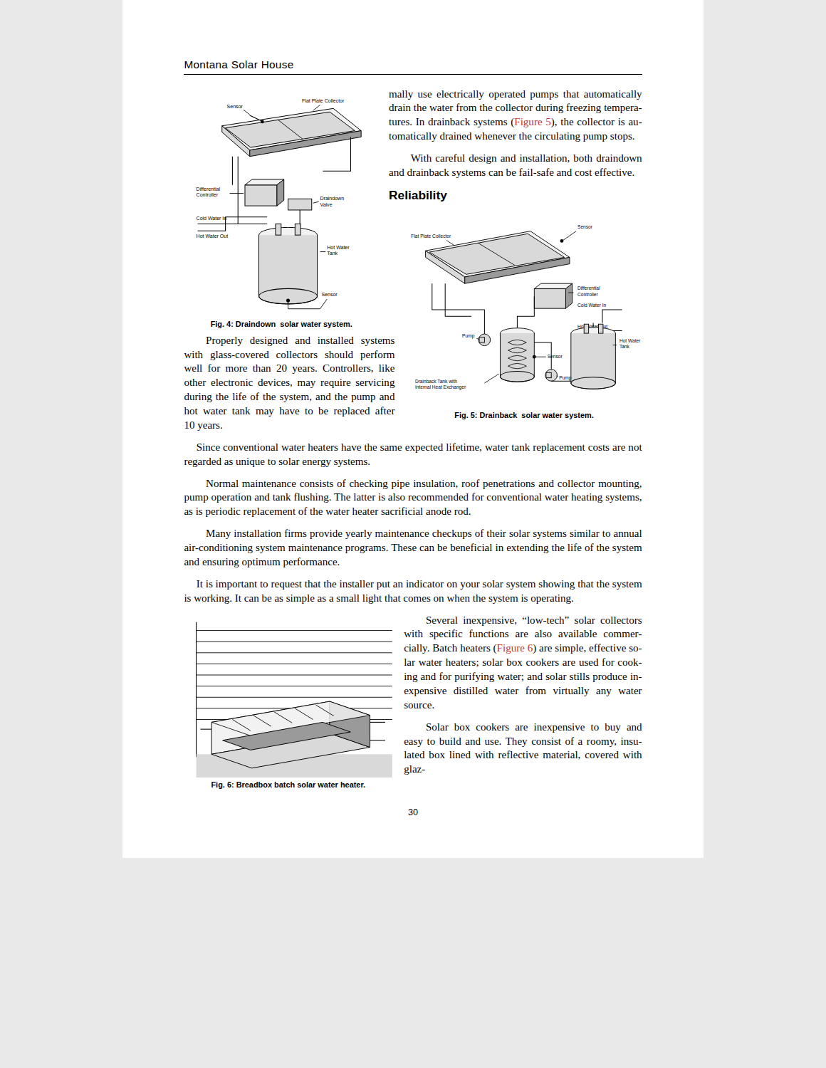Montana Solar House
Sensor Flat Plate Collector Differential Controller Draindown Valve Cold Water In Hot Water Out Hot Water Tank Sensor
Fig. 4: Draindown solar water system.
mally use electrically operated pumps that automatically drain the water from the collector during freezing temperatures. In drainback systems (Figure 5), the collector is automatically drained whenever the circulating pump stops.
With careful design and installation, both draindown and drainback systems can be fail-safe and cost effective.
Reliability
Flat Plate Collector Sensor Differential Controller Cold Water In Hot Water Out Hot Water Tank Drainback Tank with Internal Heat Exchanger Pump Pump Sensor
Fig. 5: Drainback solar water system.
Properly designed and installed systems with glass-covered collectors should perform well for more than 20 years. Controllers, like other electronic devices, may require servicing during the life of the system, and the pump and hot water tank may have to be replaced after 10 years.
Since conventional water heaters have the same expected lifetime, water tank replacement costs are not regarded as unique to solar energy systems.
Normal maintenance consists of checking pipe insulation, roof penetrations and collector mounting, pump operation and tank flushing. The latter is also recommended for conventional water heating systems, as is periodic replacement of the water heater sacrificial anode rod.
Many installation firms provide yearly maintenance checkups of their solar systems similar to annual air-conditioning system maintenance programs. These can be beneficial in extending the life of the system and ensuring optimum performance.
It is important to request that the installer put an indicator on your solar system showing that the system is working. It can be as simple as a small light that comes on when the system is operating.
Fig. 6: Breadbox batch solar water heater.
Several inexpensive, “low-tech” solar collectors with specific functions are also available commercially. Batch heaters (Figure 6) are simple, effective solar water heaters; solar box cookers are used for cooking and for purifying water; and solar stills produce inexpensive distilled water from virtually any water source.
Solar box cookers are inexpensive to buy and easy to build and use. They consist of a roomy, insulated box lined with reflective material, covered with glaz-
30